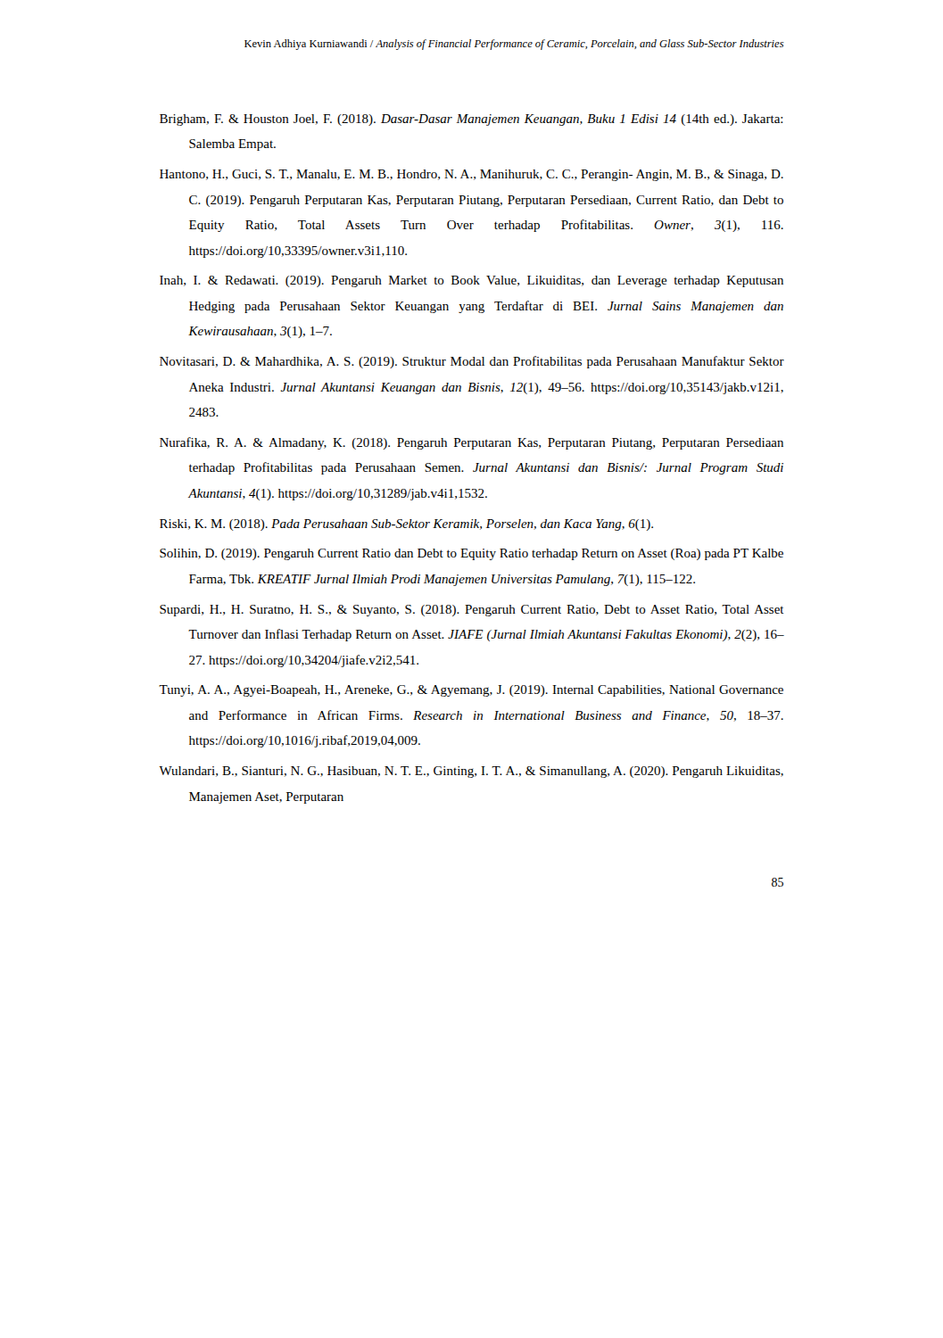Kevin Adhiya Kurniawandi / Analysis of Financial Performance of Ceramic, Porcelain, and Glass Sub-Sector Industries
Brigham, F. & Houston Joel, F. (2018). Dasar-Dasar Manajemen Keuangan, Buku 1 Edisi 14 (14th ed.). Jakarta: Salemba Empat.
Hantono, H., Guci, S. T., Manalu, E. M. B., Hondro, N. A., Manihuruk, C. C., Perangin- Angin, M. B., & Sinaga, D. C. (2019). Pengaruh Perputaran Kas, Perputaran Piutang, Perputaran Persediaan, Current Ratio, dan Debt to Equity Ratio, Total Assets Turn Over terhadap Profitabilitas. Owner, 3(1), 116. https://doi.org/10,33395/owner.v3i1,110.
Inah, I. & Redawati. (2019). Pengaruh Market to Book Value, Likuiditas, dan Leverage terhadap Keputusan Hedging pada Perusahaan Sektor Keuangan yang Terdaftar di BEI. Jurnal Sains Manajemen dan Kewirausahaan, 3(1), 1–7.
Novitasari, D. & Mahardhika, A. S. (2019). Struktur Modal dan Profitabilitas pada Perusahaan Manufaktur Sektor Aneka Industri. Jurnal Akuntansi Keuangan dan Bisnis, 12(1), 49–56. https://doi.org/10,35143/jakb.v12i1, 2483.
Nurafika, R. A. & Almadany, K. (2018). Pengaruh Perputaran Kas, Perputaran Piutang, Perputaran Persediaan terhadap Profitabilitas pada Perusahaan Semen. Jurnal Akuntansi dan Bisnis/: Jurnal Program Studi Akuntansi, 4(1). https://doi.org/10,31289/jab.v4i1,1532.
Riski, K. M. (2018). Pada Perusahaan Sub-Sektor Keramik, Porselen, dan Kaca Yang, 6(1).
Solihin, D. (2019). Pengaruh Current Ratio dan Debt to Equity Ratio terhadap Return on Asset (Roa) pada PT Kalbe Farma, Tbk. KREATIF Jurnal Ilmiah Prodi Manajemen Universitas Pamulang, 7(1), 115–122.
Supardi, H., H. Suratno, H. S., & Suyanto, S. (2018). Pengaruh Current Ratio, Debt to Asset Ratio, Total Asset Turnover dan Inflasi Terhadap Return on Asset. JIAFE (Jurnal Ilmiah Akuntansi Fakultas Ekonomi), 2(2), 16–27. https://doi.org/10,34204/jiafe.v2i2,541.
Tunyi, A. A., Agyei-Boapeah, H., Areneke, G., & Agyemang, J. (2019). Internal Capabilities, National Governance and Performance in African Firms. Research in International Business and Finance, 50, 18–37. https://doi.org/10,1016/j.ribaf,2019,04,009.
Wulandari, B., Sianturi, N. G., Hasibuan, N. T. E., Ginting, I. T. A., & Simanullang, A. (2020). Pengaruh Likuiditas, Manajemen Aset, Perputaran
85